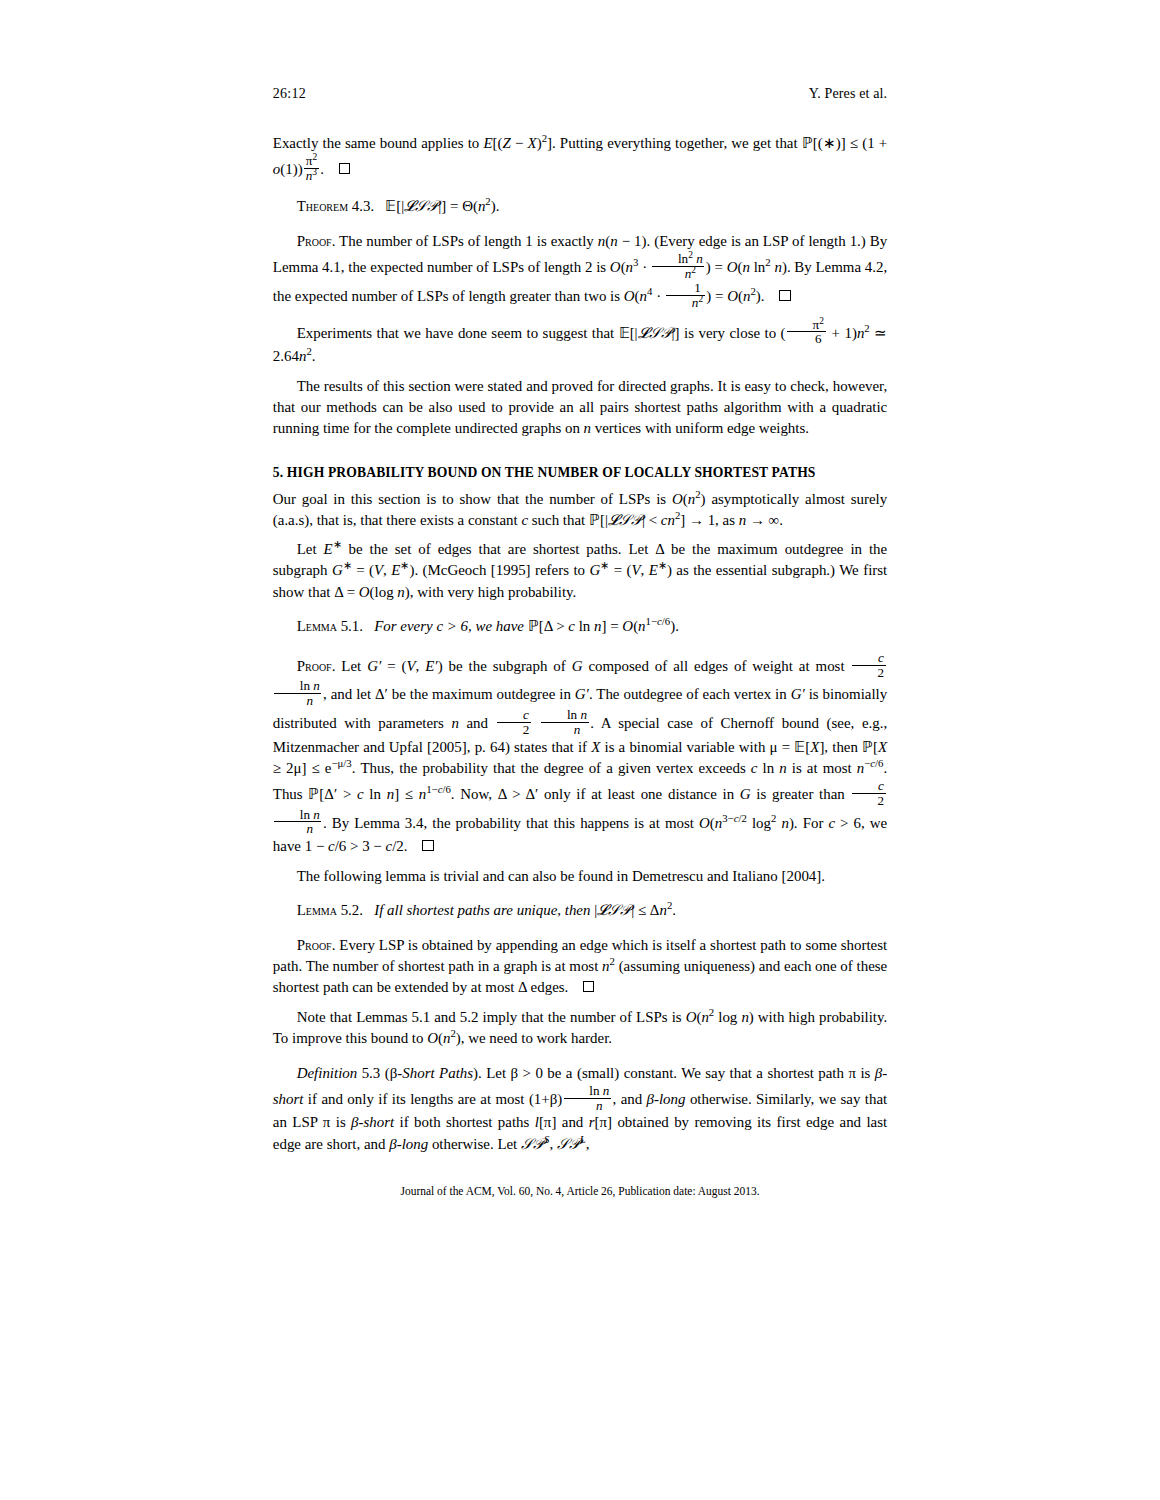26:12 Y. Peres et al.
Exactly the same bound applies to E[(Z − X)2]. Putting everything together, we get that ℙ[(∗)] ≤ (1 + o(1))π2 n3.
Theorem 4.3. 𝔼[|𝓛𝒮𝒫|] = Θ(n2).
Proof. The number of LSPs of length 1 is exactly n(n − 1). (Every edge is an LSP of length 1.) By Lemma 4.1, the expected number of LSPs of length 2 is O(n3 · ln2 n n2) = O(n ln2 n). By Lemma 4.2, the expected number of LSPs of length greater than two is O(n4 · 1 n2) = O(n2).
Experiments that we have done seem to suggest that 𝔼[|𝓛𝒮𝒫|] is very close to (π26 + 1)n2 ≃ 2.64n2.
The results of this section were stated and proved for directed graphs. It is easy to check, however, that our methods can be also used to provide an all pairs shortest paths algorithm with a quadratic running time for the complete undirected graphs on n vertices with uniform edge weights.
5. High Probability Bound on the Number of Locally Shortest Paths
Our goal in this section is to show that the number of LSPs is O(n2) asymptotically almost surely (a.a.s), that is, that there exists a constant c such that ℙ[|𝓛𝒮𝒫| < cn2] → 1, as n → ∞.
Let E∗ be the set of edges that are shortest paths. Let Δ be the maximum outdegree in the subgraph G∗ = (V, E∗). (McGeoch [1995] refers to G∗ = (V, E∗) as the essential subgraph.) We first show that Δ = O(log n), with very high probability.
Lemma 5.1. For every c > 6, we have ℙ[Δ > c ln n] = O(n1−c/6).
Proof. Let G′ = (V, E′) be the subgraph of G composed of all edges of weight at most c 2 ln n n, and let Δ′ be the maximum outdegree in G′. The outdegree of each vertex in G′ is binomially distributed with parameters n and c 2 ln n n. A special case of Chernoff bound (see, e.g., Mitzenmacher and Upfal [2005], p. 64) states that if X is a binomial variable with μ = 𝔼[X], then ℙ[X ≥ 2μ] ≤ e−μ/3. Thus, the probability that the degree of a given vertex exceeds c ln n is at most n−c/6. Thus ℙ[Δ′ > c ln n] ≤ n1−c/6. Now, Δ > Δ′ only if at least one distance in G is greater than c 2 ln n n. By Lemma 3.4, the probability that this happens is at most O(n3−c/2 log2 n). For c > 6, we have 1 − c/6 > 3 − c/2.
The following lemma is trivial and can also be found in Demetrescu and Italiano [2004].
Lemma 5.2. If all shortest paths are unique, then |𝓛𝒮𝒫| ≤ Δn2.
Proof. Every LSP is obtained by appending an edge which is itself a shortest path to some shortest path. The number of shortest path in a graph is at most n2 (assuming uniqueness) and each one of these shortest path can be extended by at most Δ edges.
Note that Lemmas 5.1 and 5.2 imply that the number of LSPs is O(n2 log n) with high probability. To improve this bound to O(n2), we need to work harder.
Definition 5.3 (β-Short Paths). Let β > 0 be a (small) constant. We say that a shortest path π is β-short if and only if its lengths are at most (1+β)ln n n, and β-long otherwise. Similarly, we say that an LSP π is β-short if both shortest paths l[π] and r[π] obtained by removing its first edge and last edge are short, and β-long otherwise. Let 𝒮𝒫S, 𝒮𝒫L,
Journal of the ACM, Vol. 60, No. 4, Article 26, Publication date: August 2013.